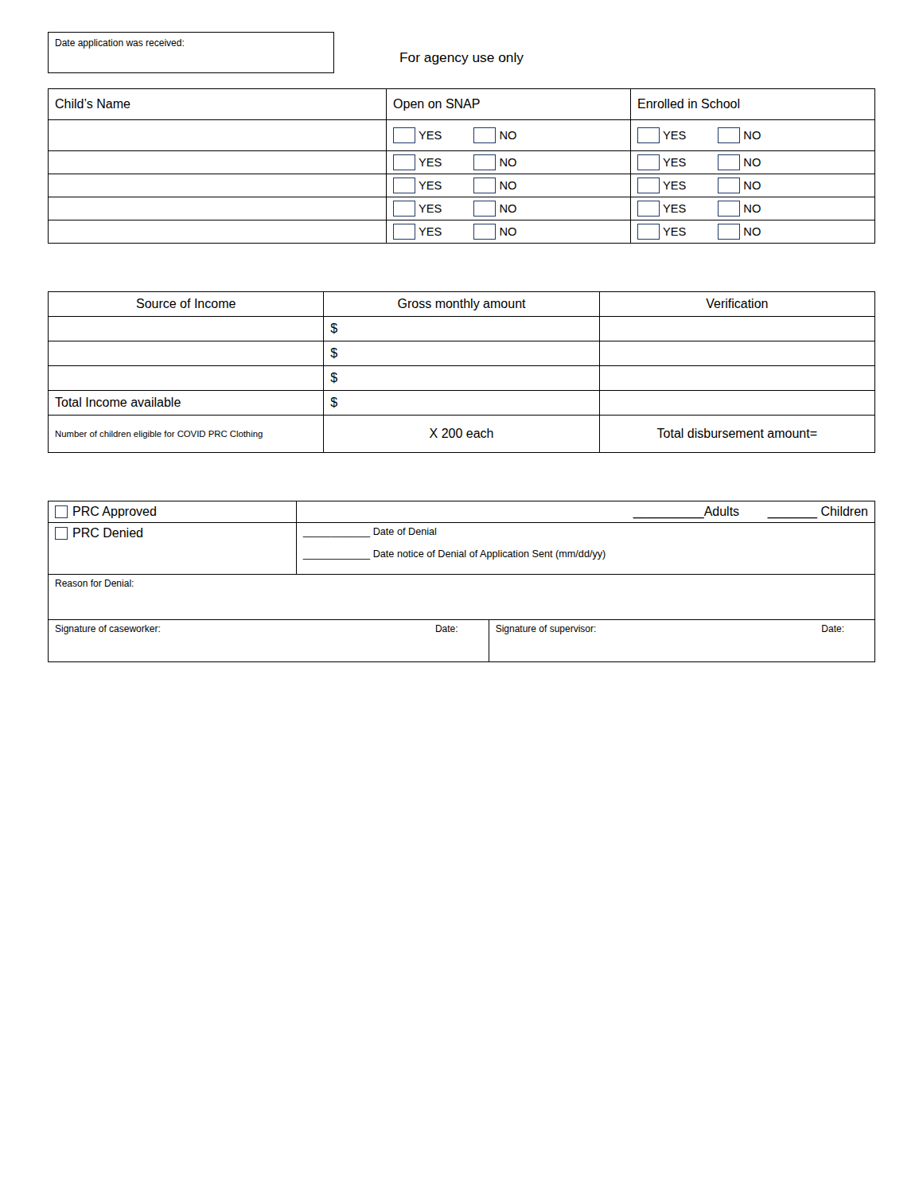Date application was received:
For agency use only
| Child’s Name | Open on SNAP | Enrolled in School |
| --- | --- | --- |
| | YES NO | YES NO |
| | YES NO | YES NO |
| | YES NO | YES NO |
| | YES NO | YES NO |
| | YES NO | YES NO |
| Source of Income | Gross monthly amount | Verification |
| --- | --- | --- |
| | $ | |
| | $ | |
| | $ | |
| Total Income available | $ | |
| Number of children eligible for COVID PRC Clothing | X 200 each | Total disbursement amount= |
| PRC Approved | __________Adults _______ Children |
| PRC Denied | ____________ Date of Denial ____________ Date notice of Denial of Application Sent (mm/dd/yy) |
| Reason for Denial: |
| Signature of caseworker: Date: | Signature of supervisor: Date: |